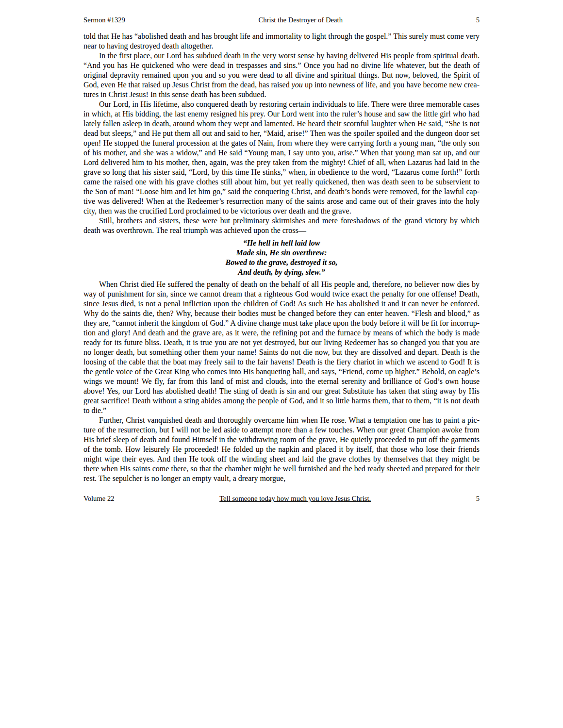Sermon #1329 Christ the Destroyer of Death 5
told that He has “abolished death and has brought life and immortality to light through the gospel.” This surely must come very near to having destroyed death altogether.
In the first place, our Lord has subdued death in the very worst sense by having delivered His people from spiritual death. “And you has He quickened who were dead in trespasses and sins.” Once you had no divine life whatever, but the death of original depravity remained upon you and so you were dead to all divine and spiritual things. But now, beloved, the Spirit of God, even He that raised up Jesus Christ from the dead, has raised you up into newness of life, and you have become new creatures in Christ Jesus! In this sense death has been subdued.
Our Lord, in His lifetime, also conquered death by restoring certain individuals to life. There were three memorable cases in which, at His bidding, the last enemy resigned his prey. Our Lord went into the ruler’s house and saw the little girl who had lately fallen asleep in death, around whom they wept and lamented. He heard their scornful laughter when He said, “She is not dead but sleeps,” and He put them all out and said to her, “Maid, arise!” Then was the spoiler spoiled and the dungeon door set open! He stopped the funeral procession at the gates of Nain, from where they were carrying forth a young man, “the only son of his mother, and she was a widow,” and He said “Young man, I say unto you, arise.” When that young man sat up, and our Lord delivered him to his mother, then, again, was the prey taken from the mighty! Chief of all, when Lazarus had laid in the grave so long that his sister said, “Lord, by this time He stinks,” when, in obedience to the word, “Lazarus come forth!” forth came the raised one with his grave clothes still about him, but yet really quickened, then was death seen to be subservient to the Son of man! “Loose him and let him go,” said the conquering Christ, and death’s bonds were removed, for the lawful captive was delivered! When at the Redeemer’s resurrection many of the saints arose and came out of their graves into the holy city, then was the crucified Lord proclaimed to be victorious over death and the grave.
Still, brothers and sisters, these were but preliminary skirmishes and mere foreshadows of the grand victory by which death was overthrown. The real triumph was achieved upon the cross—
“He hell in hell laid low
Made sin, He sin overthrew:
Bowed to the grave, destroyed it so,
And death, by dying, slew.”
When Christ died He suffered the penalty of death on the behalf of all His people and, therefore, no believer now dies by way of punishment for sin, since we cannot dream that a righteous God would twice exact the penalty for one offense! Death, since Jesus died, is not a penal infliction upon the children of God! As such He has abolished it and it can never be enforced. Why do the saints die, then? Why, because their bodies must be changed before they can enter heaven. “Flesh and blood,” as they are, “cannot inherit the kingdom of God.” A divine change must take place upon the body before it will be fit for incorruption and glory! And death and the grave are, as it were, the refining pot and the furnace by means of which the body is made ready for its future bliss. Death, it is true you are not yet destroyed, but our living Redeemer has so changed you that you are no longer death, but something other them your name! Saints do not die now, but they are dissolved and depart. Death is the loosing of the cable that the boat may freely sail to the fair havens! Death is the fiery chariot in which we ascend to God! It is the gentle voice of the Great King who comes into His banqueting hall, and says, “Friend, come up higher.” Behold, on eagle’s wings we mount! We fly, far from this land of mist and clouds, into the eternal serenity and brilliance of God’s own house above! Yes, our Lord has abolished death! The sting of death is sin and our great Substitute has taken that sting away by His great sacrifice! Death without a sting abides among the people of God, and it so little harms them, that to them, “it is not death to die.”
Further, Christ vanquished death and thoroughly overcame him when He rose. What a temptation one has to paint a picture of the resurrection, but I will not be led aside to attempt more than a few touches. When our great Champion awoke from His brief sleep of death and found Himself in the withdrawing room of the grave, He quietly proceeded to put off the garments of the tomb. How leisurely He proceeded! He folded up the napkin and placed it by itself, that those who lose their friends might wipe their eyes. And then He took off the winding sheet and laid the grave clothes by themselves that they might be there when His saints come there, so that the chamber might be well furnished and the bed ready sheeted and prepared for their rest. The sepulcher is no longer an empty vault, a dreary morgue,
Volume 22 Tell someone today how much you love Jesus Christ. 5